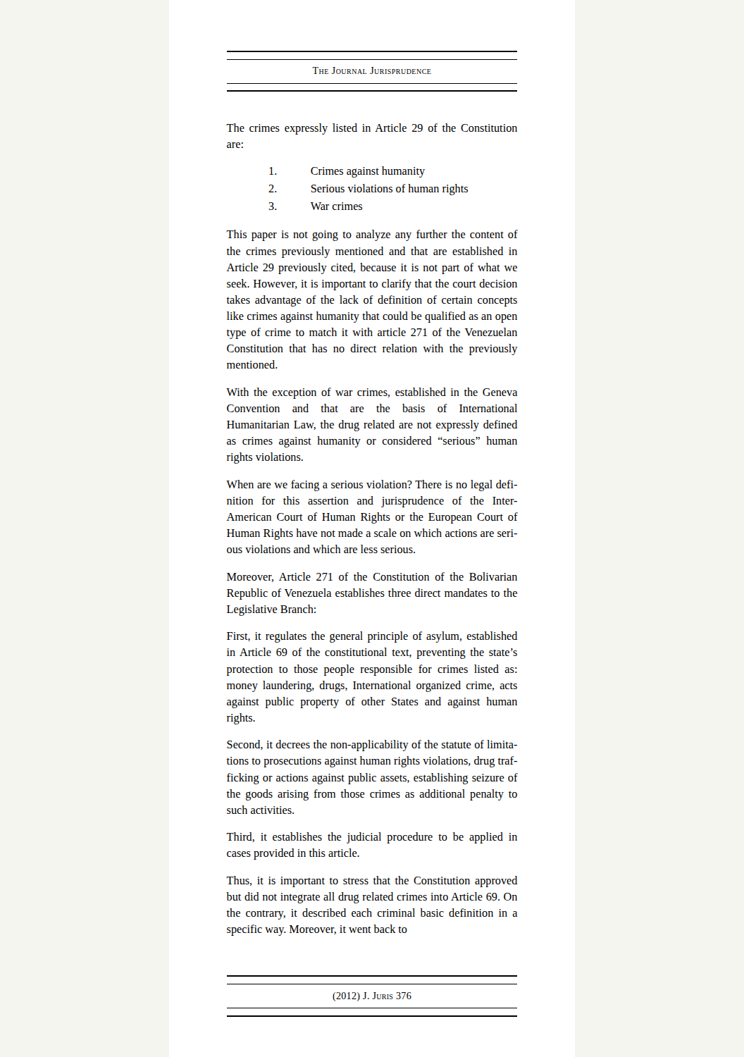The Journal Jurisprudence
The crimes expressly listed in Article 29 of the Constitution are:
1. Crimes against humanity
2. Serious violations of human rights
3. War crimes
This paper is not going to analyze any further the content of the crimes previously mentioned and that are established in Article 29 previously cited, because it is not part of what we seek. However, it is important to clarify that the court decision takes advantage of the lack of definition of certain concepts like crimes against humanity that could be qualified as an open type of crime to match it with article 271 of the Venezuelan Constitution that has no direct relation with the previously mentioned.
With the exception of war crimes, established in the Geneva Convention and that are the basis of International Humanitarian Law, the drug related are not expressly defined as crimes against humanity or considered “serious” human rights violations.
When are we facing a serious violation? There is no legal definition for this assertion and jurisprudence of the Inter-American Court of Human Rights or the European Court of Human Rights have not made a scale on which actions are serious violations and which are less serious.
Moreover, Article 271 of the Constitution of the Bolivarian Republic of Venezuela establishes three direct mandates to the Legislative Branch:
First, it regulates the general principle of asylum, established in Article 69 of the constitutional text, preventing the state’s protection to those people responsible for crimes listed as: money laundering, drugs, International organized crime, acts against public property of other States and against human rights.
Second, it decrees the non-applicability of the statute of limitations to prosecutions against human rights violations, drug trafficking or actions against public assets, establishing seizure of the goods arising from those crimes as additional penalty to such activities.
Third, it establishes the judicial procedure to be applied in cases provided in this article.
Thus, it is important to stress that the Constitution approved but did not integrate all drug related crimes into Article 69. On the contrary, it described each criminal basic definition in a specific way. Moreover, it went back to
(2012) J. Juris 376